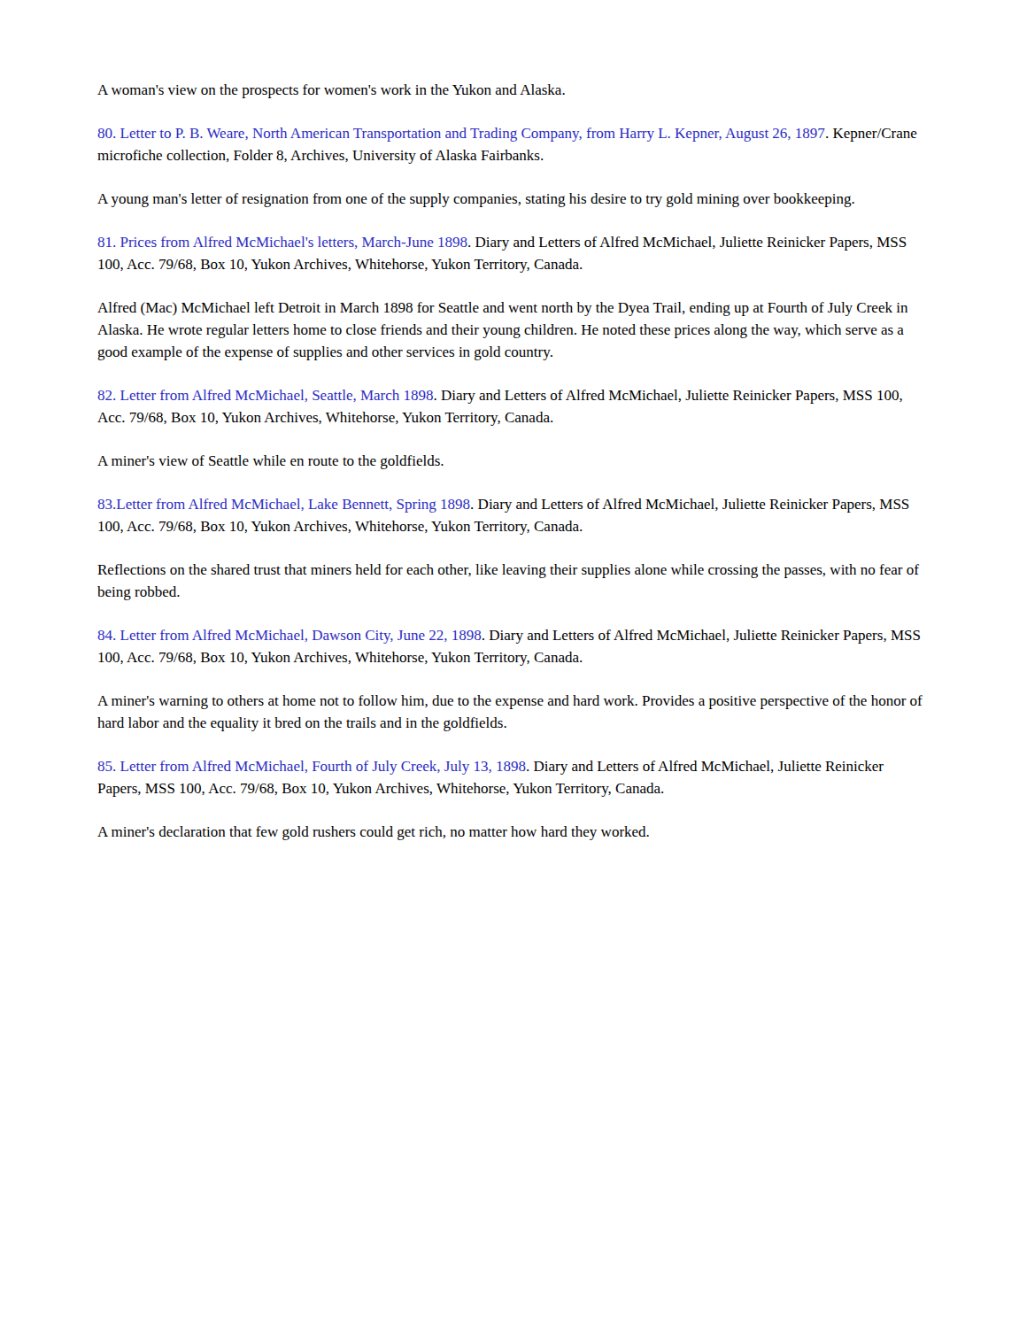A woman's view on the prospects for women's work in the Yukon and Alaska.
80. Letter to P. B. Weare, North American Transportation and Trading Company, from Harry L. Kepner, August 26, 1897. Kepner/Crane microfiche collection, Folder 8, Archives, University of Alaska Fairbanks.
A young man's letter of resignation from one of the supply companies, stating his desire to try gold mining over bookkeeping.
81. Prices from Alfred McMichael's letters, March-June 1898. Diary and Letters of Alfred McMichael, Juliette Reinicker Papers, MSS 100, Acc. 79/68, Box 10, Yukon Archives, Whitehorse, Yukon Territory, Canada.
Alfred (Mac) McMichael left Detroit in March 1898 for Seattle and went north by the Dyea Trail, ending up at Fourth of July Creek in Alaska. He wrote regular letters home to close friends and their young children. He noted these prices along the way, which serve as a good example of the expense of supplies and other services in gold country.
82. Letter from Alfred McMichael, Seattle, March 1898. Diary and Letters of Alfred McMichael, Juliette Reinicker Papers, MSS 100, Acc. 79/68, Box 10, Yukon Archives, Whitehorse, Yukon Territory, Canada.
A miner's view of Seattle while en route to the goldfields.
83.Letter from Alfred McMichael, Lake Bennett, Spring 1898. Diary and Letters of Alfred McMichael, Juliette Reinicker Papers, MSS 100, Acc. 79/68, Box 10, Yukon Archives, Whitehorse, Yukon Territory, Canada.
Reflections on the shared trust that miners held for each other, like leaving their supplies alone while crossing the passes, with no fear of being robbed.
84. Letter from Alfred McMichael, Dawson City, June 22, 1898. Diary and Letters of Alfred McMichael, Juliette Reinicker Papers, MSS 100, Acc. 79/68, Box 10, Yukon Archives, Whitehorse, Yukon Territory, Canada.
A miner's warning to others at home not to follow him, due to the expense and hard work. Provides a positive perspective of the honor of hard labor and the equality it bred on the trails and in the goldfields.
85. Letter from Alfred McMichael, Fourth of July Creek, July 13, 1898. Diary and Letters of Alfred McMichael, Juliette Reinicker Papers, MSS 100, Acc. 79/68, Box 10, Yukon Archives, Whitehorse, Yukon Territory, Canada.
A miner's declaration that few gold rushers could get rich, no matter how hard they worked.